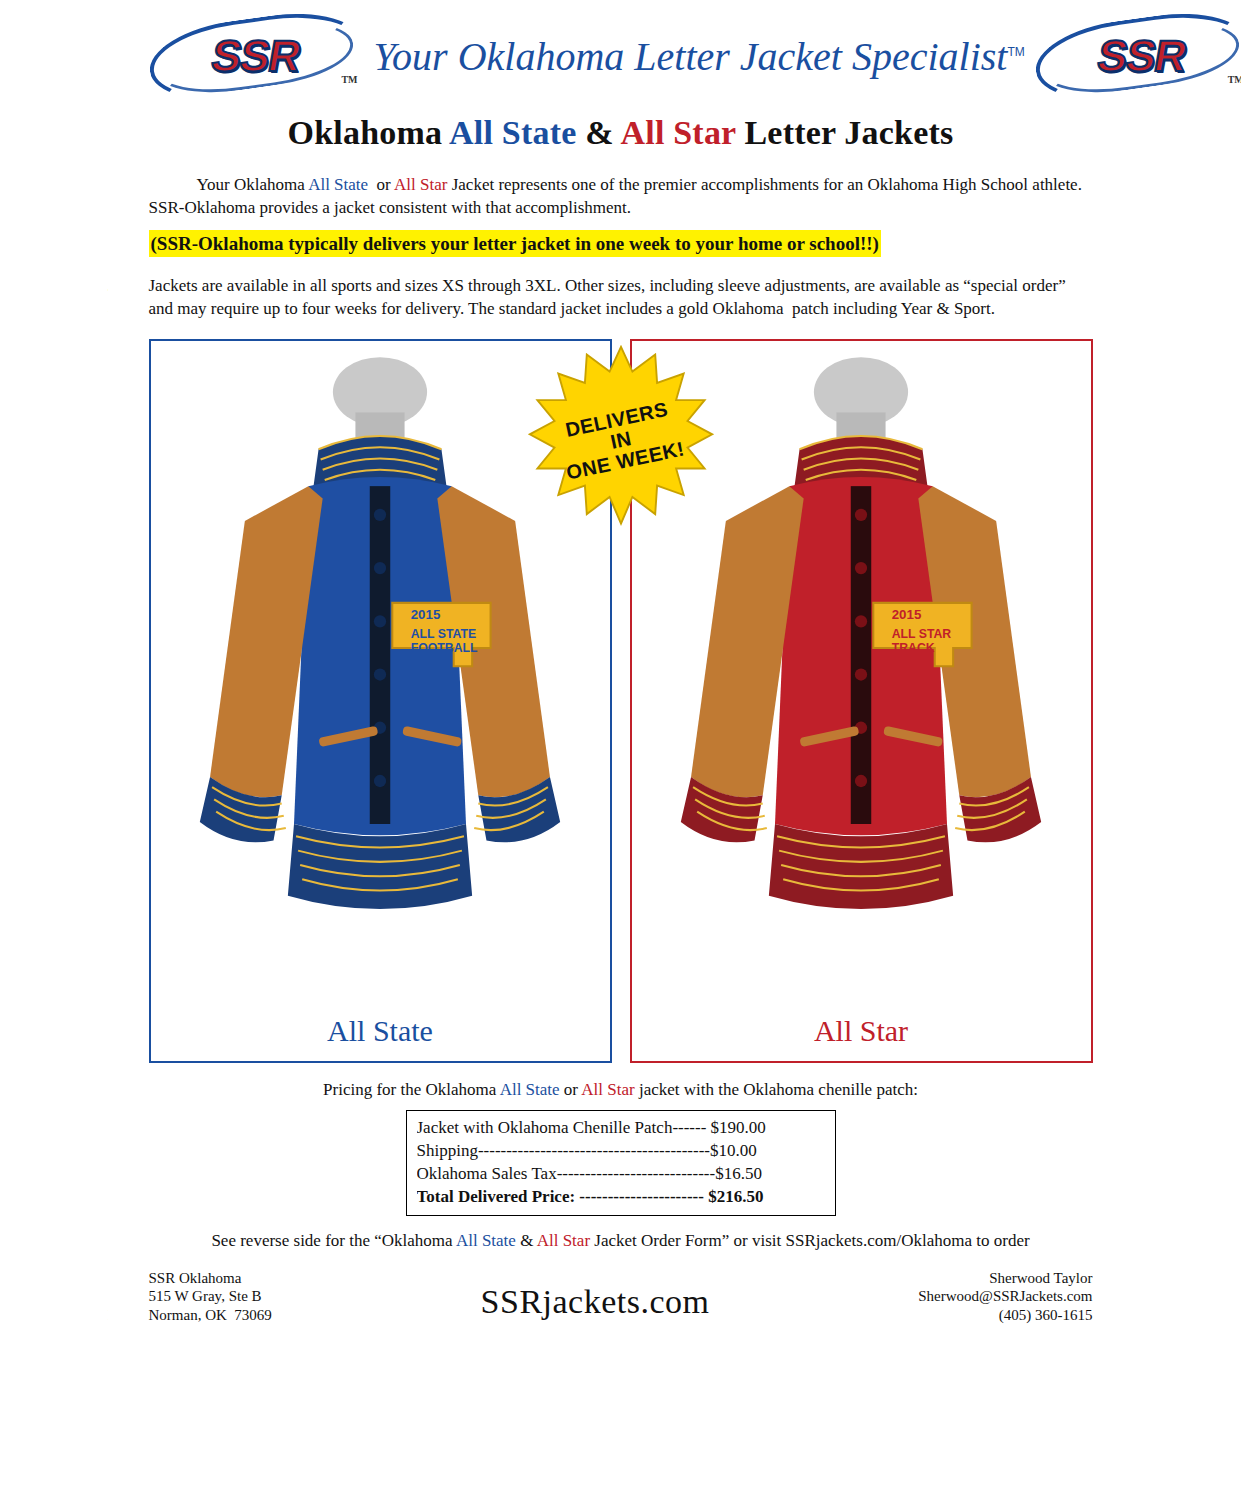SSR TM
Your Oklahoma Letter Jacket SpecialistTM
SSR TM
Oklahoma All State & All Star Letter Jackets
Your Oklahoma All State or All Star Jacket represents one of the premier accomplishments for an Oklahoma High School athlete. SSR-Oklahoma provides a jacket consistent with that accomplishment.
(SSR-Oklahoma typically delivers your letter jacket in one week to your home or school!!)
Jackets are available in all sports and sizes XS through 3XL. Other sizes, including sleeve adjustments, are available as “special order” and may require up to four weeks for delivery. The standard jacket includes a gold Oklahoma patch including Year & Sport.
DELIVERS
IN
ONE WEEK!
2015 ALL STATE FOOTBALL
All State
2015 ALL STAR TRACK
All Star
Pricing for the Oklahoma All State or All Star jacket with the Oklahoma chenille patch:
Jacket with Oklahoma Chenille Patch------ $190.00 Shipping-----------------------------------------$10.00 Oklahoma Sales Tax----------------------------$16.50 Total Delivered Price: ---------------------- $216.50
See reverse side for the “Oklahoma All State & All Star Jacket Order Form” or visit SSRjackets.com/Oklahoma to order
SSR Oklahoma
515 W Gray, Ste B
Norman, OK 73069
SSRjackets.com
Sherwood Taylor
Sherwood@SSRJackets.com
(405) 360-1615